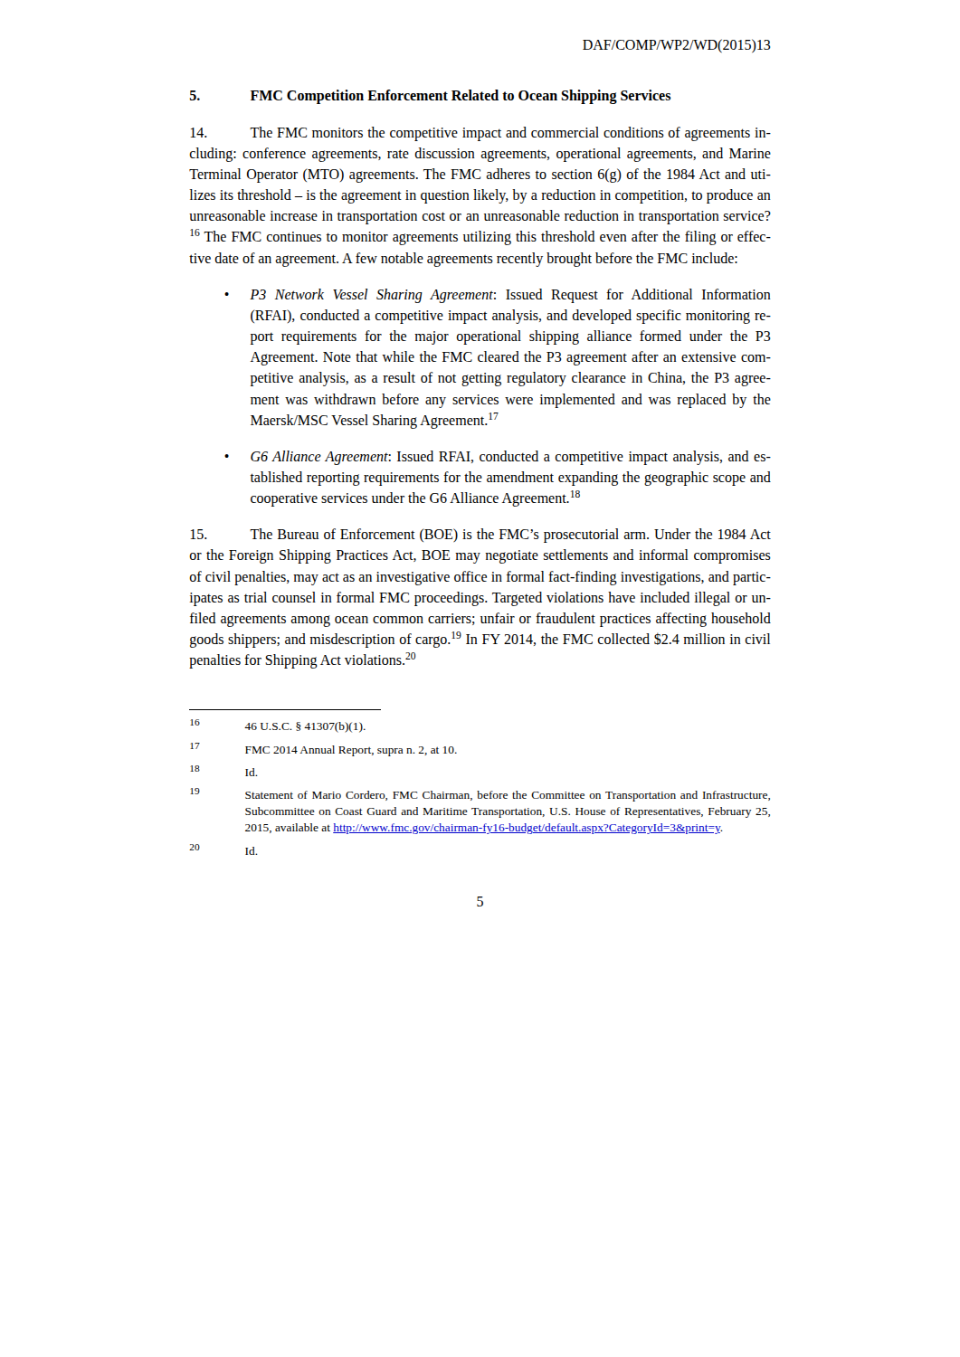DAF/COMP/WP2/WD(2015)13
5. FMC Competition Enforcement Related to Ocean Shipping Services
14. The FMC monitors the competitive impact and commercial conditions of agreements including: conference agreements, rate discussion agreements, operational agreements, and Marine Terminal Operator (MTO) agreements. The FMC adheres to section 6(g) of the 1984 Act and utilizes its threshold – is the agreement in question likely, by a reduction in competition, to produce an unreasonable increase in transportation cost or an unreasonable reduction in transportation service?16 The FMC continues to monitor agreements utilizing this threshold even after the filing or effective date of an agreement. A few notable agreements recently brought before the FMC include:
P3 Network Vessel Sharing Agreement: Issued Request for Additional Information (RFAI), conducted a competitive impact analysis, and developed specific monitoring report requirements for the major operational shipping alliance formed under the P3 Agreement. Note that while the FMC cleared the P3 agreement after an extensive competitive analysis, as a result of not getting regulatory clearance in China, the P3 agreement was withdrawn before any services were implemented and was replaced by the Maersk/MSC Vessel Sharing Agreement.17
G6 Alliance Agreement: Issued RFAI, conducted a competitive impact analysis, and established reporting requirements for the amendment expanding the geographic scope and cooperative services under the G6 Alliance Agreement.18
15. The Bureau of Enforcement (BOE) is the FMC’s prosecutorial arm. Under the 1984 Act or the Foreign Shipping Practices Act, BOE may negotiate settlements and informal compromises of civil penalties, may act as an investigative office in formal fact-finding investigations, and participates as trial counsel in formal FMC proceedings. Targeted violations have included illegal or unfiled agreements among ocean common carriers; unfair or fraudulent practices affecting household goods shippers; and misdescription of cargo.19 In FY 2014, the FMC collected $2.4 million in civil penalties for Shipping Act violations.20
16
46 U.S.C. § 41307(b)(1).
17
FMC 2014 Annual Report, supra n. 2, at 10.
18
Id.
19
Statement of Mario Cordero, FMC Chairman, before the Committee on Transportation and Infrastructure, Subcommittee on Coast Guard and Maritime Transportation, U.S. House of Representatives, February 25, 2015, available at http://www.fmc.gov/chairman-fy16-budget/default.aspx?CategoryId=3&print=y.
20
Id.
5